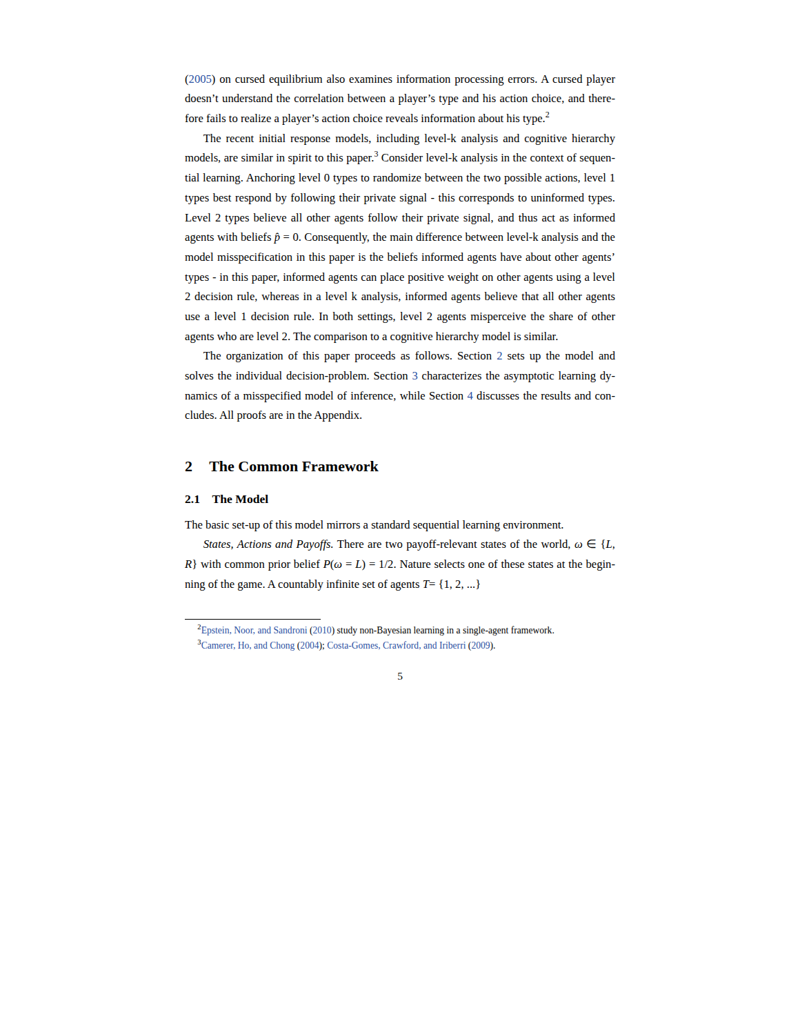(2005) on cursed equilibrium also examines information processing errors. A cursed player doesn’t understand the correlation between a player’s type and his action choice, and therefore fails to realize a player’s action choice reveals information about his type.2
The recent initial response models, including level-k analysis and cognitive hierarchy models, are similar in spirit to this paper.3 Consider level-k analysis in the context of sequential learning. Anchoring level 0 types to randomize between the two possible actions, level 1 types best respond by following their private signal - this corresponds to uninformed types. Level 2 types believe all other agents follow their private signal, and thus act as informed agents with beliefs p̂ = 0. Consequently, the main difference between level-k analysis and the model misspecification in this paper is the beliefs informed agents have about other agents’ types - in this paper, informed agents can place positive weight on other agents using a level 2 decision rule, whereas in a level k analysis, informed agents believe that all other agents use a level 1 decision rule. In both settings, level 2 agents misperceive the share of other agents who are level 2. The comparison to a cognitive hierarchy model is similar.
The organization of this paper proceeds as follows. Section 2 sets up the model and solves the individual decision-problem. Section 3 characterizes the asymptotic learning dynamics of a misspecified model of inference, while Section 4 discusses the results and concludes. All proofs are in the Appendix.
2 The Common Framework
2.1 The Model
The basic set-up of this model mirrors a standard sequential learning environment.
States, Actions and Payoffs. There are two payoff-relevant states of the world, ω ∈ {L, R} with common prior belief P(ω = L) = 1/2. Nature selects one of these states at the beginning of the game. A countably infinite set of agents T= {1, 2, ...}
2Epstein, Noor, and Sandroni (2010) study non-Bayesian learning in a single-agent framework.
3Camerer, Ho, and Chong (2004); Costa-Gomes, Crawford, and Iriberri (2009).
5